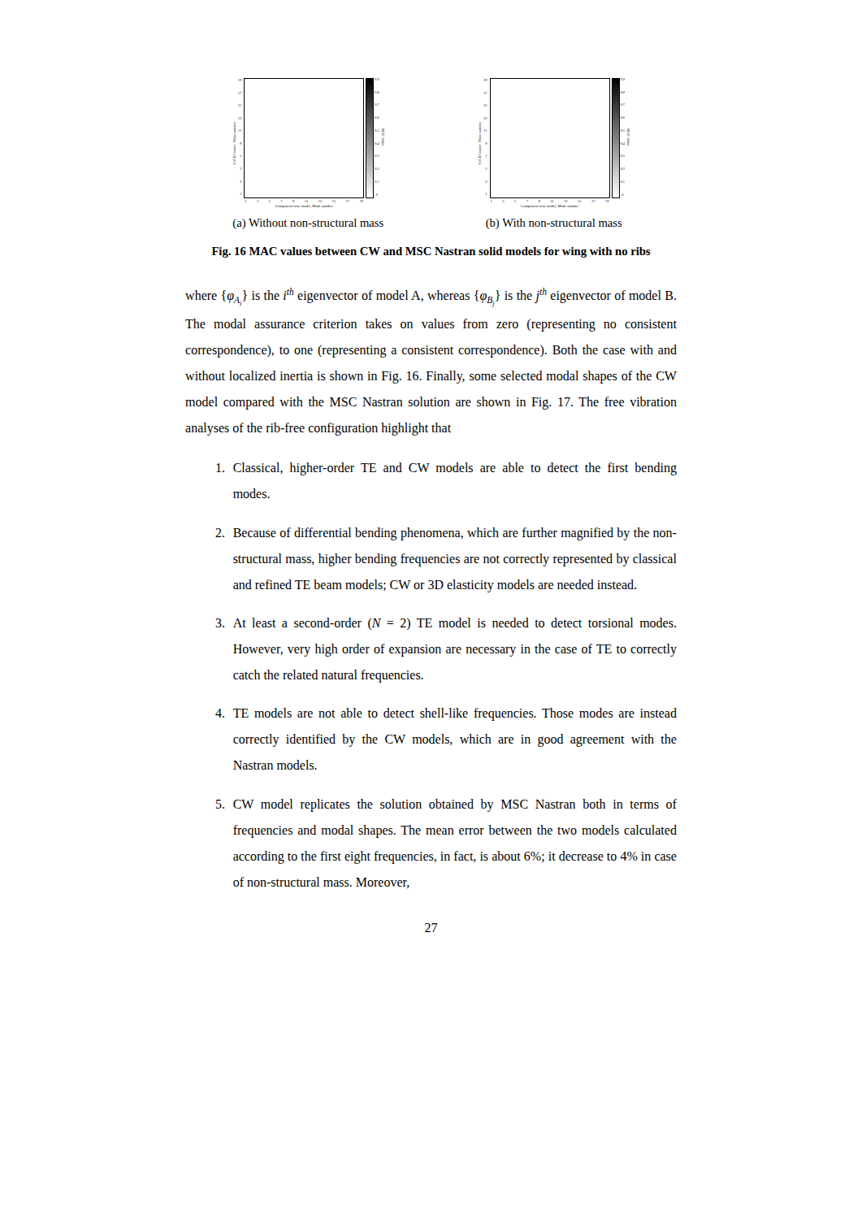SOLID model, Mode number
191715131197531
135791113151719
Component-wise model, Mode number
0.90.80.70.60.50.40.30.20.10
MAC Value
(a) Without non-structural mass
SOLID model, Mode number
191715131197531
135791113151719
Component-wise model, Mode number
0.90.80.70.60.50.40.30.20.10
MAC Value
(b) With non-structural mass
Fig. 16 MAC values between CW and MSC Nastran solid models for wing with no ribs
where {φAi} is the ith eigenvector of model A, whereas {φBj} is the jth eigenvector of model B. The modal assurance criterion takes on values from zero (representing no consistent correspondence), to one (representing a consistent correspondence). Both the case with and without localized inertia is shown in Fig. 16. Finally, some selected modal shapes of the CW model compared with the MSC Nastran solution are shown in Fig. 17. The free vibration analyses of the rib-free configuration highlight that
Classical, higher-order TE and CW models are able to detect the first bending modes.
Because of differential bending phenomena, which are further magnified by the non-structural mass, higher bending frequencies are not correctly represented by classical and refined TE beam models; CW or 3D elasticity models are needed instead.
At least a second-order (N = 2) TE model is needed to detect torsional modes. However, very high order of expansion are necessary in the case of TE to correctly catch the related natural frequencies.
TE models are not able to detect shell-like frequencies. Those modes are instead correctly identified by the CW models, which are in good agreement with the Nastran models.
CW model replicates the solution obtained by MSC Nastran both in terms of frequencies and modal shapes. The mean error between the two models calculated according to the first eight frequencies, in fact, is about 6%; it decrease to 4% in case of non-structural mass. Moreover,
27